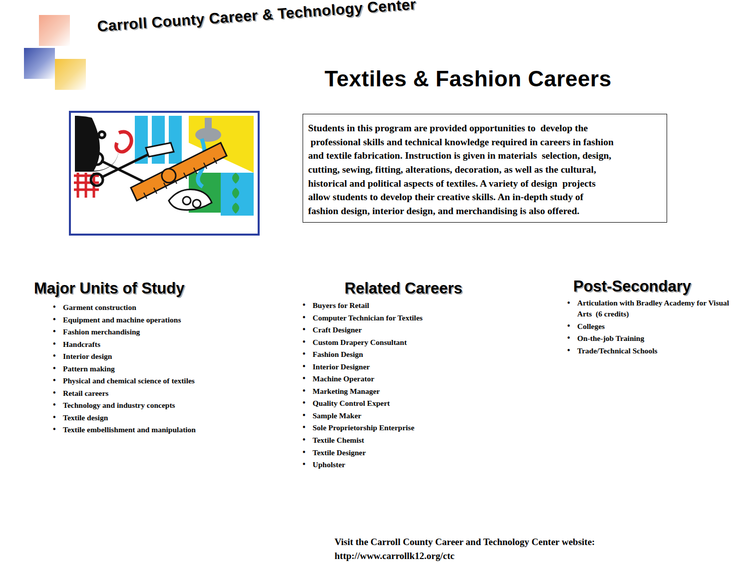Carroll County Career & Technology Center
Textiles & Fashion Careers
Students in this program are provided opportunities to develop the
professional skills and technical knowledge required in careers in fashion
and textile fabrication. Instruction is given in materials selection, design,
cutting, sewing, fitting, alterations, decoration, as well as the cultural,
historical and political aspects of textiles. A variety of design projects
allow students to develop their creative skills. An in-depth study of
fashion design, interior design, and merchandising is also offered.
Major Units of Study
Garment construction
Equipment and machine operations
Fashion merchandising
Handcrafts
Interior design
Pattern making
Physical and chemical science of textiles
Retail careers
Technology and industry concepts
Textile design
Textile embellishment and manipulation
Related Careers
Buyers for Retail
Computer Technician for Textiles
Craft Designer
Custom Drapery Consultant
Fashion Design
Interior Designer
Machine Operator
Marketing Manager
Quality Control Expert
Sample Maker
Sole Proprietorship Enterprise
Textile Chemist
Textile Designer
Upholster
Post-Secondary
Articulation with Bradley Academy for Visual Arts (6 credits)
Colleges
On-the-job Training
Trade/Technical Schools
Visit the Carroll County Career and Technology Center website:
http://www.carrollk12.org/ctc